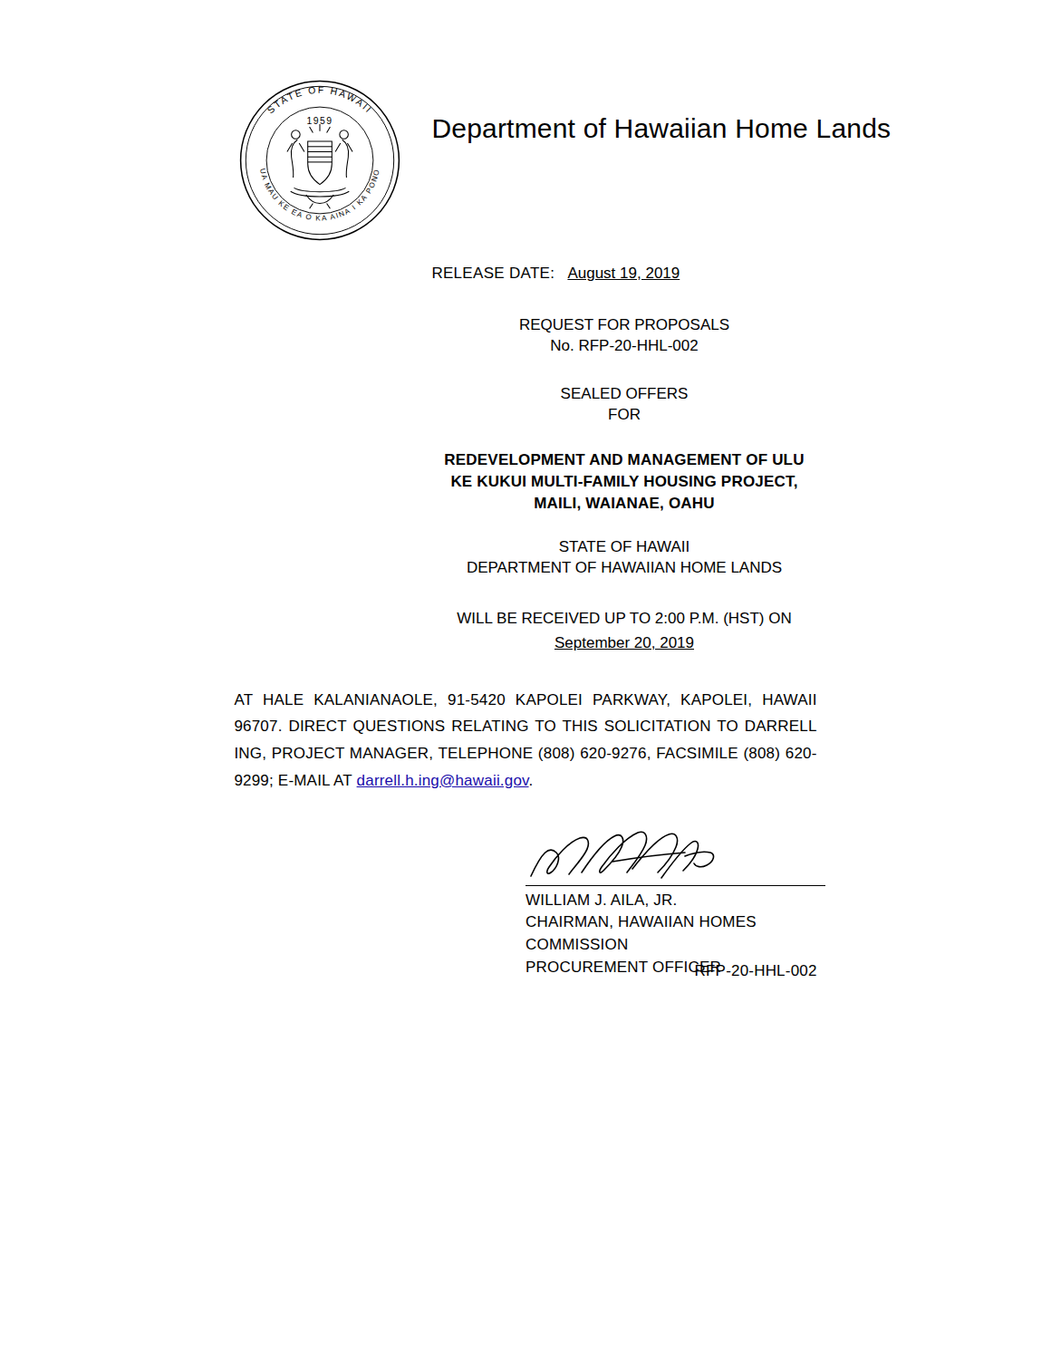STATE OF HAWAII UA MAU KE EA O KA AINA I KA PONO 1959
Department of Hawaiian Home Lands
RELEASE DATE: August 19, 2019
REQUEST FOR PROPOSALS
No. RFP-20-HHL-002
SEALED OFFERS
FOR
REDEVELOPMENT AND MANAGEMENT OF ULU KE KUKUI MULTI-FAMILY HOUSING PROJECT, MAILI, WAIANAE, OAHU
STATE OF HAWAII
DEPARTMENT OF HAWAIIAN HOME LANDS
WILL BE RECEIVED UP TO 2:00 P.M. (HST) ON
September 20, 2019
AT HALE KALANIANAOLE, 91-5420 KAPOLEI PARKWAY, KAPOLEI, HAWAII 96707. DIRECT QUESTIONS RELATING TO THIS SOLICITATION TO DARRELL ING, PROJECT MANAGER, TELEPHONE (808) 620-9276, FACSIMILE (808) 620-9299; E-MAIL AT darrell.h.ing@hawaii.gov.
WILLIAM J. AILA, JR.
CHAIRMAN, HAWAIIAN HOMES COMMISSION
PROCUREMENT OFFICER
RFP-20-HHL-002